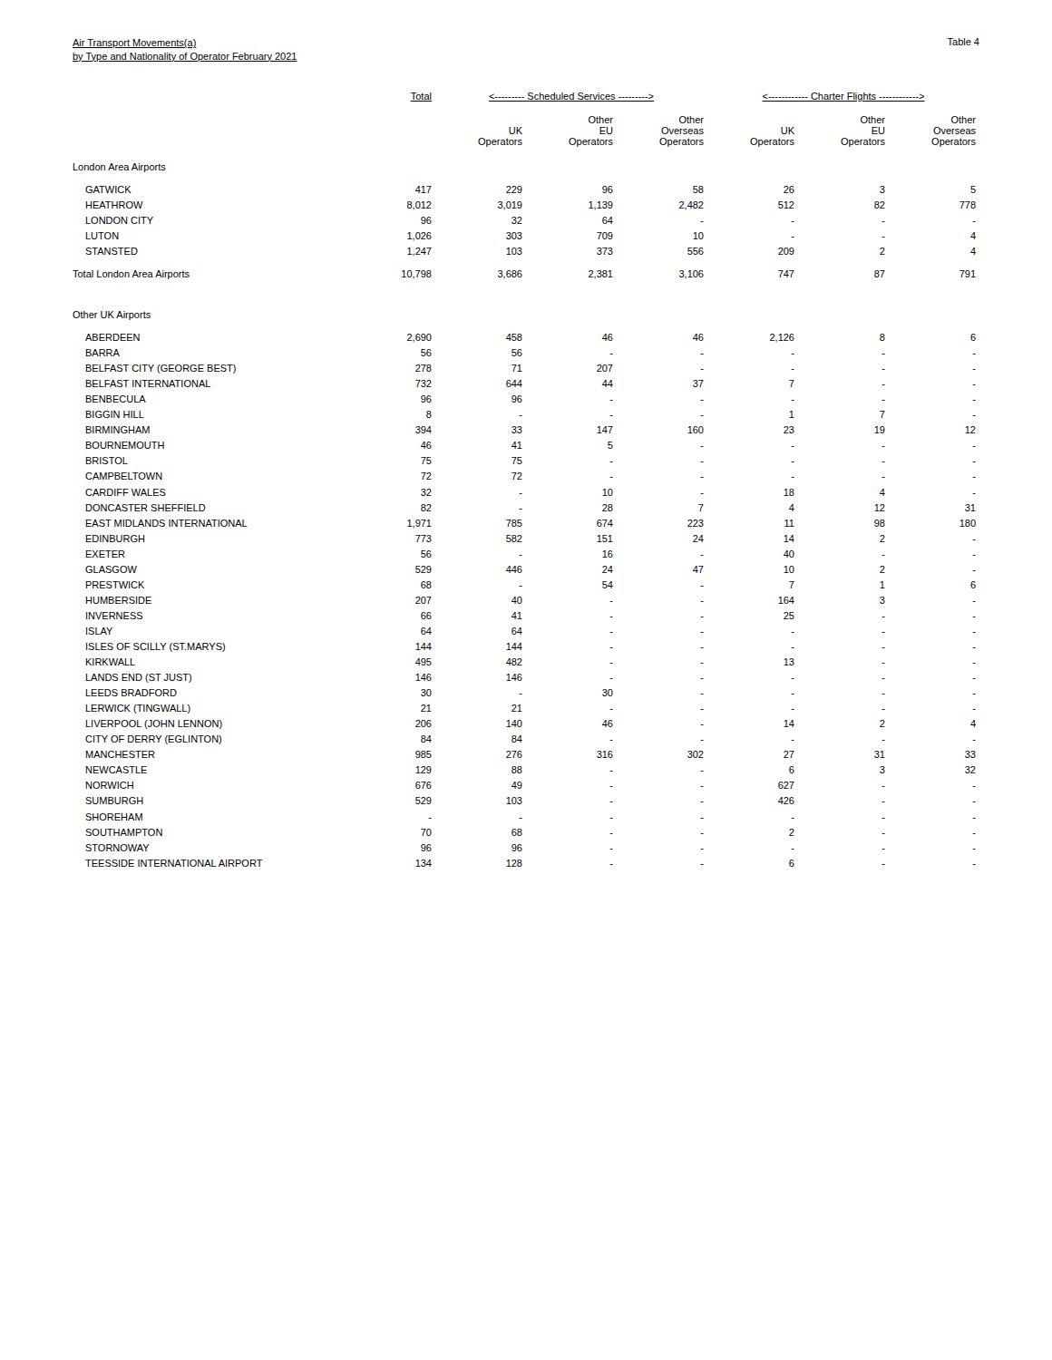Air Transport Movements(a)
by Type and Nationality of Operator February 2021
Table 4
| | Total | <--------- Scheduled Services ---------> | <------------ Charter Flights ------------> |
| | | | Other | Other | | Other | Other |
| | | UK | EU | Overseas | UK | EU | Overseas |
| | | Operators | Operators | Operators | Operators | Operators | Operators |
| London Area Airports | |
| GATWICK | 417 | 229 | 96 | 58 | 26 | 3 | 5 |
| HEATHROW | 8,012 | 3,019 | 1,139 | 2,482 | 512 | 82 | 778 |
| LONDON CITY | 96 | 32 | 64 | - | - | - | - |
| LUTON | 1,026 | 303 | 709 | 10 | - | - | 4 |
| STANSTED | 1,247 | 103 | 373 | 556 | 209 | 2 | 4 |
| Total London Area Airports | 10,798 | 3,686 | 2,381 | 3,106 | 747 | 87 | 791 |
| Other UK Airports | |
| ABERDEEN | 2,690 | 458 | 46 | 46 | 2,126 | 8 | 6 |
| BARRA | 56 | 56 | - | - | - | - | - |
| BELFAST CITY (GEORGE BEST) | 278 | 71 | 207 | - | - | - | - |
| BELFAST INTERNATIONAL | 732 | 644 | 44 | 37 | 7 | - | - |
| BENBECULA | 96 | 96 | - | - | - | - | - |
| BIGGIN HILL | 8 | - | - | - | 1 | 7 | - |
| BIRMINGHAM | 394 | 33 | 147 | 160 | 23 | 19 | 12 |
| BOURNEMOUTH | 46 | 41 | 5 | - | - | - | - |
| BRISTOL | 75 | 75 | - | - | - | - | - |
| CAMPBELTOWN | 72 | 72 | - | - | - | - | - |
| CARDIFF WALES | 32 | - | 10 | - | 18 | 4 | - |
| DONCASTER SHEFFIELD | 82 | - | 28 | 7 | 4 | 12 | 31 |
| EAST MIDLANDS INTERNATIONAL | 1,971 | 785 | 674 | 223 | 11 | 98 | 180 |
| EDINBURGH | 773 | 582 | 151 | 24 | 14 | 2 | - |
| EXETER | 56 | - | 16 | - | 40 | - | - |
| GLASGOW | 529 | 446 | 24 | 47 | 10 | 2 | - |
| PRESTWICK | 68 | - | 54 | - | 7 | 1 | 6 |
| HUMBERSIDE | 207 | 40 | - | - | 164 | 3 | - |
| INVERNESS | 66 | 41 | - | - | 25 | - | - |
| ISLAY | 64 | 64 | - | - | - | - | - |
| ISLES OF SCILLY (ST.MARYS) | 144 | 144 | - | - | - | - | - |
| KIRKWALL | 495 | 482 | - | - | 13 | - | - |
| LANDS END (ST JUST) | 146 | 146 | - | - | - | - | - |
| LEEDS BRADFORD | 30 | - | 30 | - | - | - | - |
| LERWICK (TINGWALL) | 21 | 21 | - | - | - | - | - |
| LIVERPOOL (JOHN LENNON) | 206 | 140 | 46 | - | 14 | 2 | 4 |
| CITY OF DERRY (EGLINTON) | 84 | 84 | - | - | - | - | - |
| MANCHESTER | 985 | 276 | 316 | 302 | 27 | 31 | 33 |
| NEWCASTLE | 129 | 88 | - | - | 6 | 3 | 32 |
| NORWICH | 676 | 49 | - | - | 627 | - | - |
| SUMBURGH | 529 | 103 | - | - | 426 | - | - |
| SHOREHAM | - | - | - | - | - | - | - |
| SOUTHAMPTON | 70 | 68 | - | - | 2 | - | - |
| STORNOWAY | 96 | 96 | - | - | - | - | - |
| TEESSIDE INTERNATIONAL AIRPORT | 134 | 128 | - | - | 6 | - | - |